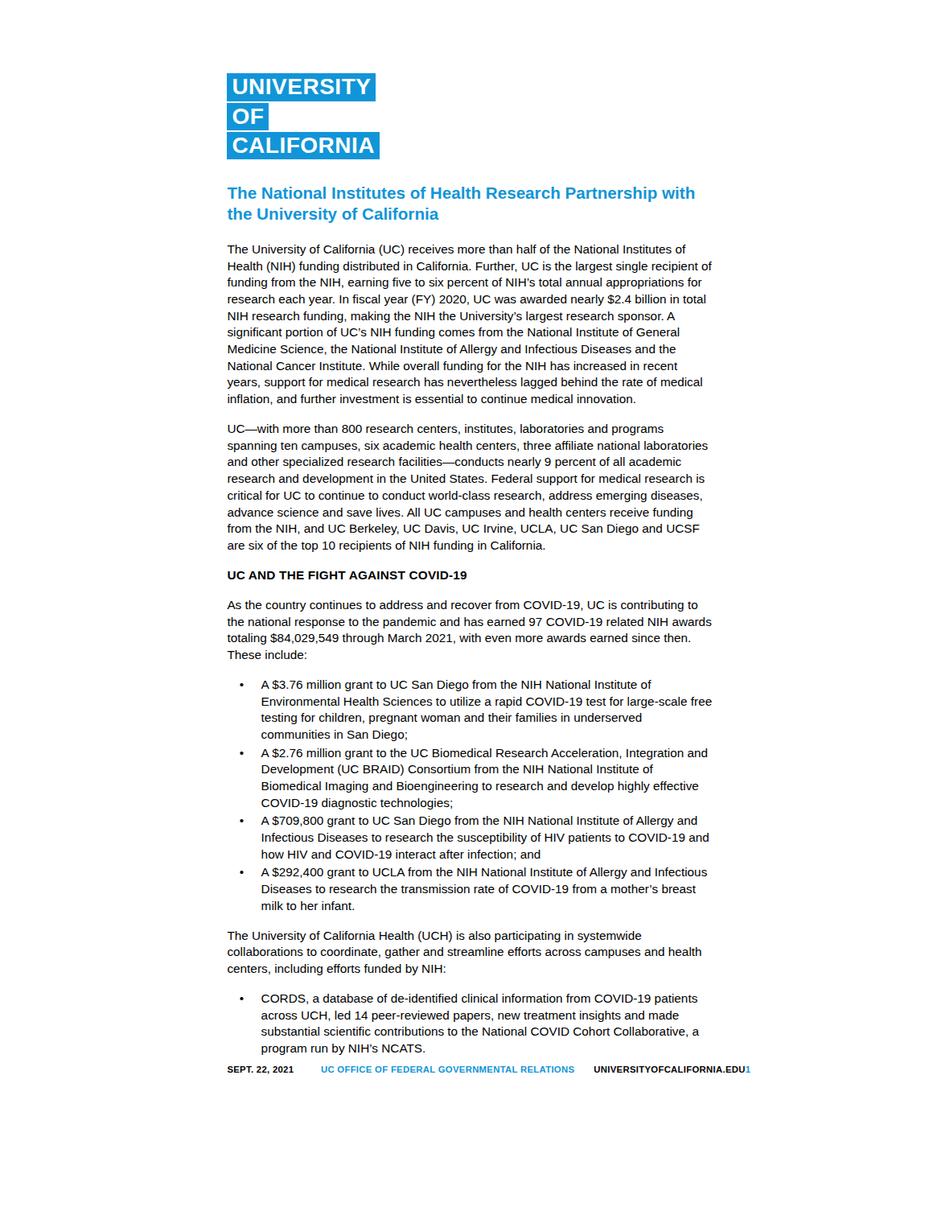UNIVERSITY
OF
CALIFORNIA
The National Institutes of Health Research Partnership with the University of California
The University of California (UC) receives more than half of the National Institutes of Health (NIH) funding distributed in California. Further, UC is the largest single recipient of funding from the NIH, earning five to six percent of NIH’s total annual appropriations for research each year. In fiscal year (FY) 2020, UC was awarded nearly $2.4 billion in total NIH research funding, making the NIH the University’s largest research sponsor. A significant portion of UC’s NIH funding comes from the National Institute of General Medicine Science, the National Institute of Allergy and Infectious Diseases and the National Cancer Institute. While overall funding for the NIH has increased in recent years, support for medical research has nevertheless lagged behind the rate of medical inflation, and further investment is essential to continue medical innovation.
UC—with more than 800 research centers, institutes, laboratories and programs spanning ten campuses, six academic health centers, three affiliate national laboratories and other specialized research facilities—conducts nearly 9 percent of all academic research and development in the United States. Federal support for medical research is critical for UC to continue to conduct world-class research, address emerging diseases, advance science and save lives. All UC campuses and health centers receive funding from the NIH, and UC Berkeley, UC Davis, UC Irvine, UCLA, UC San Diego and UCSF are six of the top 10 recipients of NIH funding in California.
UC AND THE FIGHT AGAINST COVID-19
As the country continues to address and recover from COVID-19, UC is contributing to the national response to the pandemic and has earned 97 COVID-19 related NIH awards totaling $84,029,549 through March 2021, with even more awards earned since then. These include:
A $3.76 million grant to UC San Diego from the NIH National Institute of Environmental Health Sciences to utilize a rapid COVID-19 test for large-scale free testing for children, pregnant woman and their families in underserved communities in San Diego;
A $2.76 million grant to the UC Biomedical Research Acceleration, Integration and Development (UC BRAID) Consortium from the NIH National Institute of Biomedical Imaging and Bioengineering to research and develop highly effective COVID-19 diagnostic technologies;
A $709,800 grant to UC San Diego from the NIH National Institute of Allergy and Infectious Diseases to research the susceptibility of HIV patients to COVID-19 and how HIV and COVID-19 interact after infection; and
A $292,400 grant to UCLA from the NIH National Institute of Allergy and Infectious Diseases to research the transmission rate of COVID-19 from a mother’s breast milk to her infant.
The University of California Health (UCH) is also participating in systemwide collaborations to coordinate, gather and streamline efforts across campuses and health centers, including efforts funded by NIH:
CORDS, a database of de-identified clinical information from COVID-19 patients across UCH, led 14 peer-reviewed papers, new treatment insights and made substantial scientific contributions to the National COVID Cohort Collaborative, a program run by NIH’s NCATS.
| SEPT. 22, 2021 | UC OFFICE OF FEDERAL GOVERNMENTAL RELATIONS | UNIVERSITYOFCALIFORNIA.EDU | 1 |